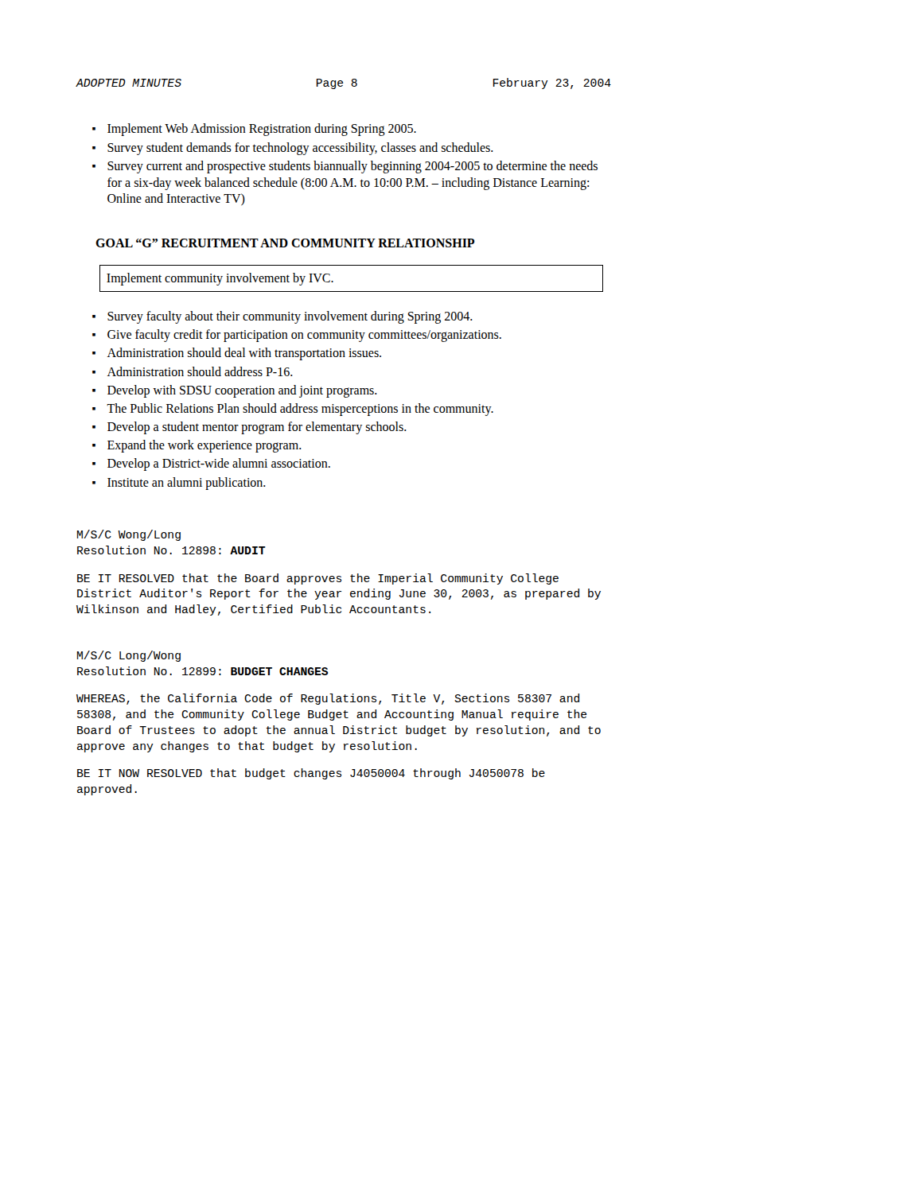ADOPTED MINUTES Page 8 February 23, 2004
Implement Web Admission Registration during Spring 2005.
Survey student demands for technology accessibility, classes and schedules.
Survey current and prospective students biannually beginning 2004-2005 to determine the needs for a six-day week balanced schedule (8:00 A.M. to 10:00 P.M. – including Distance Learning: Online and Interactive TV)
GOAL “G” RECRUITMENT AND COMMUNITY RELATIONSHIP
Implement community involvement by IVC.
Survey faculty about their community involvement during Spring 2004.
Give faculty credit for participation on community committees/organizations.
Administration should deal with transportation issues.
Administration should address P-16.
Develop with SDSU cooperation and joint programs.
The Public Relations Plan should address misperceptions in the community.
Develop a student mentor program for elementary schools.
Expand the work experience program.
Develop a District-wide alumni association.
Institute an alumni publication.
M/S/C Wong/Long
Resolution No. 12898: AUDIT
BE IT RESOLVED that the Board approves the Imperial Community College District Auditor's Report for the year ending June 30, 2003, as prepared by Wilkinson and Hadley, Certified Public Accountants.
M/S/C Long/Wong
Resolution No. 12899: BUDGET CHANGES
WHEREAS, the California Code of Regulations, Title V, Sections 58307 and 58308, and the Community College Budget and Accounting Manual require the Board of Trustees to adopt the annual District budget by resolution, and to approve any changes to that budget by resolution.
BE IT NOW RESOLVED that budget changes J4050004 through J4050078 be approved.